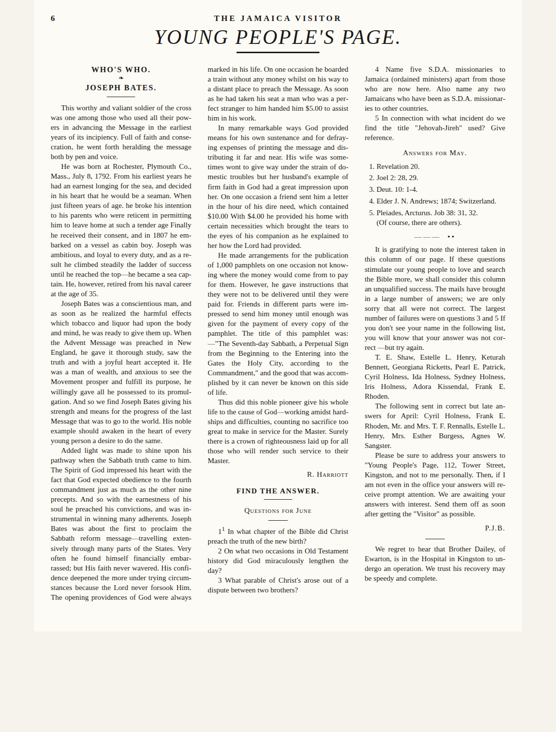6
THE JAMAICA VISITOR
YOUNG PEOPLE'S PAGE.
WHO'S WHO.
❧
JOSEPH BATES.
This worthy and valiant soldier of the cross was one among those who used all their powers in advancing the Message in the earliest years of its incipiency. Full of faith and consecration, he went forth heralding the message both by pen and voice.
He was born at Rochester, Plymouth Co., Mass., July 8, 1792. From his earliest years he had an earnest longing for the sea, and decided in his heart that he would be a seaman. When just fifteen years of age. he broke his intention to his parents who were reticent in permitting him to leave home at such a tender age Finally he received their consent, and in 1807 he embarked on a vessel as cabin boy. Joseph was ambitious, and loyal to every duty, and as a result he climbed steadily the ladder of success until he reached the top—he became a sea captain. He, however, retired from his naval career at the age of 35.
Joseph Bates was a conscientious man, and as soon as he realized the harmful effects which tobacco and liquor had upon the body and mind, he was ready to give them up. When the Advent Message was preached in New England, he gave it thorough study, saw the truth and with a joyful heart accepted it. He was a man of wealth, and anxious to see the Movement prosper and fulfill its purpose, he willingly gave all he possessed to its promulgation. And so we find Joseph Bates giving his strength and means for the progress of the last Message that was to go to the world. His noble example should awaken in the heart of every young person a desire to do the same.
Added light was made to shine upon his pathway when the Sabbath truth came to him. The Spirit of God impressed his heart with the fact that God expected obedience to the fourth commandment just as much as the other nine precepts. And so with the earnestness of his soul he preached his convictions, and was instrumental in winning many adherents. Joseph Bates was about the first to proclaim the Sabbath reform message—travelling extensively through many parts of the States. Very often he found himself financially embarrassed; but His faith never wavered. His confidence deepened the more under trying circumstances because the Lord never forsook Him. The opening providences of God were always marked in his life. On one occasion he boarded a train without any money whilst on his way to a distant place to preach the Message. As soon as he had taken his seat a man who was a perfect stranger to him handed him $5.00 to assist him in his work.
In many remarkable ways God provided means for his own sustenance and for defraying expenses of printing the message and distributing it far and near. His wife was sometimes wont to give way under the strain of domestic troubles but her husband's example of firm faith in God had a great impression upon her. On one occasion a friend sent him a letter in the hour of his dire need, which contained $10.00 With $4.00 he provided his home with certain necessities which brought the tears to the eyes of his companion as he explained to her how the Lord had provided.
He made arrangements for the publication of 1,000 pamphlets on one occasion not knowing where the money would come from to pay for them. However, he gave instructions that they were not to be delivered until they were paid for. Friends in different parts were impressed to send him money until enough was given for the payment of every copy of the pamphlet. The title of this pamphlet was:—"The Seventh-day Sabbath, a Perpetual Sign from the Beginning to the Entering into the Gates the Holy City, according to the Commandment," and the good that was accomplished by it can never be known on this side of life.
Thus did this noble pioneer give his whole life to the cause of God—working amidst hardships and difficulties, counting no sacrifice too great to make in service for the Master. Surely there is a crown of righteousness laid up for all those who will render such service to their Master.
R. Harriott
FIND THE ANSWER.
Questions for June
11 In what chapter of the Bible did Christ preach the truth of the new birth?
2 On what two occasions in Old Testament history did God miraculously lengthen the day?
3 What parable of Christ's arose out of a dispute between two brothers?
4 Name five S.D.A. missionaries to Jamaica (ordained ministers) apart from those who are now here. Also name any two Jamaicans who have been as S.D.A. missionaries to other countries.
5 In connection with what incident do we find the title "Jehovah-Jireh" used? Give reference.
Answers for May.
Revelation 20.
Joel 2: 28, 29.
Deut. 10: 1-4.
Elder J. N. Andrews; 1874; Switzerland.
Pleiades, Arcturus. Job 38: 31, 32.
(Of course, there are others).
——— ••
It is gratifying to note the interest taken in this column of our page. If these questions stimulate our young people to love and search the Bible more, we shall consider this column an unqualified success. The mails have brought in a large number of answers; we are only sorry that all were not correct. The largest number of failures were on questions 3 and 5 If you don't see your name in the following list, you will know that your answer was not correct —but try again.
T. E. Shaw, Estelle L. Henry, Keturah Bennett, Georgiana Ricketts, Pearl E. Patrick, Cyril Holness, Ida Holness, Sydney Holness, Iris Holness, Adora Kissendal, Frank E. Rhoden.
The following sent in correct but late answers for April: Cyril Holness, Frank E. Rhoden, Mr. and Mrs. T. F. Rennalls, Estelle L. Henry, Mrs. Esther Burgess, Agnes W. Sangster.
Please be sure to address your answers to "Young People's Page, 112, Tower Street, Kingston, and not to me personally. Then, if I am not even in the office your answers will receive prompt attention. We are awaiting your answers with interest. Send them off as soon after getting the "Visitor" as possible.
P.J.B.
We regret to hear that Brother Dailey, of Ewarton, is in the Hospital in Kingston to undergo an operation. We trust his recovery may be speedy and complete.